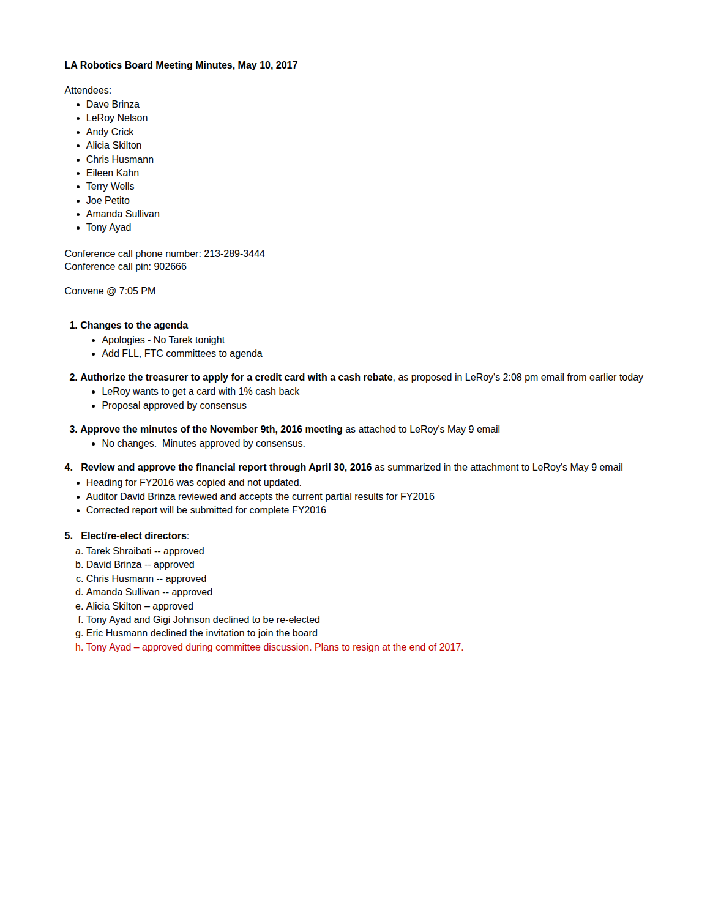LA Robotics Board Meeting Minutes, May 10, 2017
Attendees:
Dave Brinza
LeRoy Nelson
Andy Crick
Alicia Skilton
Chris Husmann
Eileen Kahn
Terry Wells
Joe Petito
Amanda Sullivan
Tony Ayad
Conference call phone number: 213-289-3444
Conference call pin: 902666
Convene @ 7:05 PM
Changes to the agenda
Apologies - No Tarek tonight
Add FLL, FTC committees to agenda
Authorize the treasurer to apply for a credit card with a cash rebate, as proposed in LeRoy's 2:08 pm email from earlier today
LeRoy wants to get a card with 1% cash back
Proposal approved by consensus
Approve the minutes of the November 9th, 2016 meeting as attached to LeRoy's May 9 email
No changes. Minutes approved by consensus.
4. Review and approve the financial report through April 30, 2016 as summarized in the attachment to LeRoy's May 9 email
Heading for FY2016 was copied and not updated.
Auditor David Brinza reviewed and accepts the current partial results for FY2016
Corrected report will be submitted for complete FY2016
5. Elect/re-elect directors:
Tarek Shraibati -- approved
David Brinza -- approved
Chris Husmann -- approved
Amanda Sullivan -- approved
Alicia Skilton – approved
Tony Ayad and Gigi Johnson declined to be re-elected
Eric Husmann declined the invitation to join the board
Tony Ayad – approved during committee discussion. Plans to resign at the end of 2017.